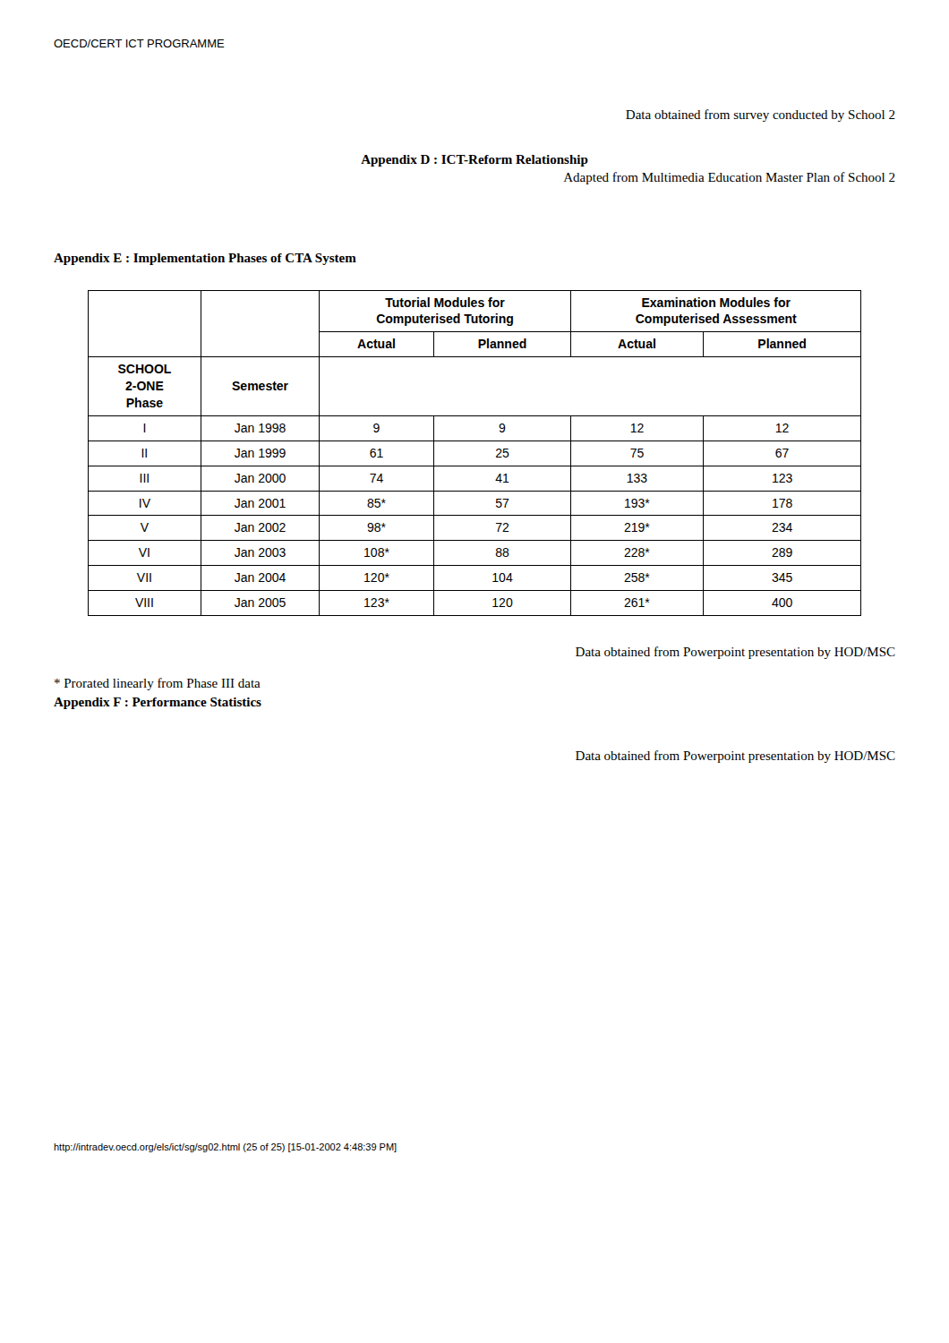OECD/CERT ICT PROGRAMME
Data obtained from survey conducted by School 2
Appendix D : ICT-Reform Relationship
Adapted from Multimedia Education Master Plan of School 2
Appendix E : Implementation Phases of CTA System
| | | Tutorial Modules for Computerised Tutoring | Examination Modules for Computerised Assessment |
| Actual | Planned | Actual | Planned |
| SCHOOL 2-ONE Phase | Semester | |
| I | Jan 1998 | 9 | 9 | 12 | 12 |
| II | Jan 1999 | 61 | 25 | 75 | 67 |
| III | Jan 2000 | 74 | 41 | 133 | 123 |
| IV | Jan 2001 | 85* | 57 | 193* | 178 |
| V | Jan 2002 | 98* | 72 | 219* | 234 |
| VI | Jan 2003 | 108* | 88 | 228* | 289 |
| VII | Jan 2004 | 120* | 104 | 258* | 345 |
| VIII | Jan 2005 | 123* | 120 | 261* | 400 |
Data obtained from Powerpoint presentation by HOD/MSC
* Prorated linearly from Phase III data
Appendix F : Performance Statistics
Data obtained from Powerpoint presentation by HOD/MSC
http://intradev.oecd.org/els/ict/sg/sg02.html (25 of 25) [15-01-2002 4:48:39 PM]